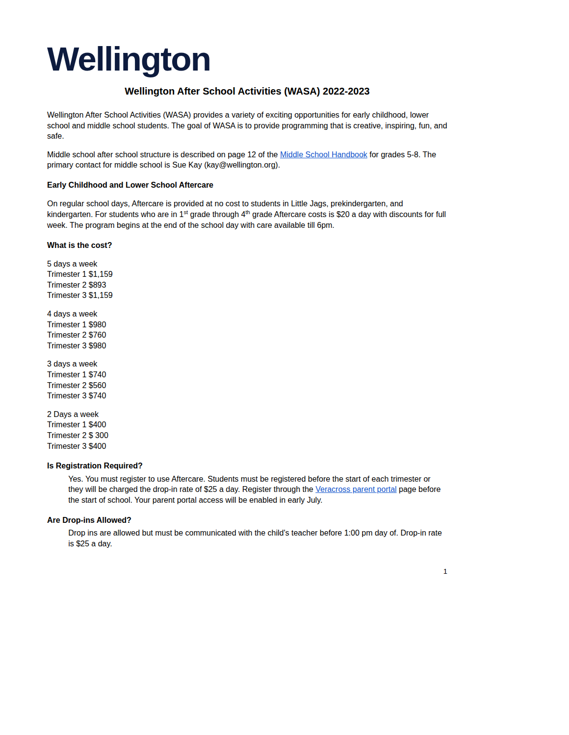Wellington
Wellington After School Activities (WASA) 2022-2023
Wellington After School Activities (WASA) provides a variety of exciting opportunities for early childhood, lower school and middle school students. The goal of WASA is to provide programming that is creative, inspiring, fun, and safe.
Middle school after school structure is described on page 12 of the Middle School Handbook for grades 5-8. The primary contact for middle school is Sue Kay (kay@wellington.org).
Early Childhood and Lower School Aftercare
On regular school days, Aftercare is provided at no cost to students in Little Jags, prekindergarten, and kindergarten. For students who are in 1st grade through 4th grade Aftercare costs is $20 a day with discounts for full week. The program begins at the end of the school day with care available till 6pm.
What is the cost?
5 days a week
Trimester 1 $1,159
Trimester 2 $893
Trimester 3 $1,159
4 days a week
Trimester 1 $980
Trimester 2 $760
Trimester 3 $980
3 days a week
Trimester 1 $740
Trimester 2 $560
Trimester 3 $740
2 Days a week
Trimester 1 $400
Trimester 2 $ 300
Trimester 3 $400
Is Registration Required?
Yes. You must register to use Aftercare. Students must be registered before the start of each trimester or they will be charged the drop-in rate of $25 a day. Register through the Veracross parent portal page before the start of school. Your parent portal access will be enabled in early July.
Are Drop-ins Allowed?
Drop ins are allowed but must be communicated with the child's teacher before 1:00 pm day of. Drop-in rate is $25 a day.
1